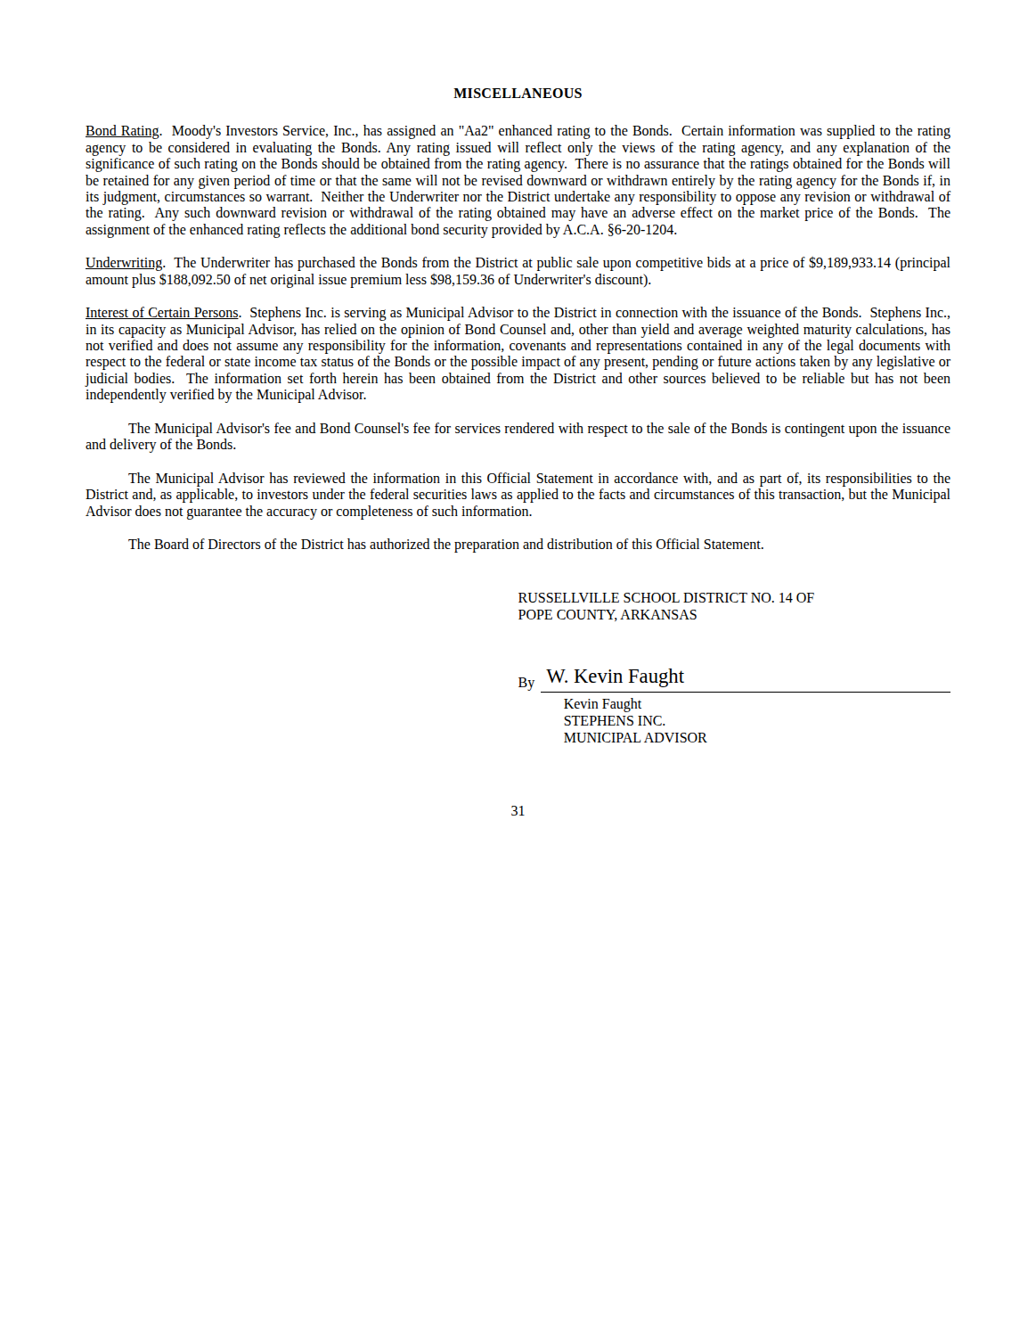MISCELLANEOUS
Bond Rating. Moody's Investors Service, Inc., has assigned an "Aa2" enhanced rating to the Bonds. Certain information was supplied to the rating agency to be considered in evaluating the Bonds. Any rating issued will reflect only the views of the rating agency, and any explanation of the significance of such rating on the Bonds should be obtained from the rating agency. There is no assurance that the ratings obtained for the Bonds will be retained for any given period of time or that the same will not be revised downward or withdrawn entirely by the rating agency for the Bonds if, in its judgment, circumstances so warrant. Neither the Underwriter nor the District undertake any responsibility to oppose any revision or withdrawal of the rating. Any such downward revision or withdrawal of the rating obtained may have an adverse effect on the market price of the Bonds. The assignment of the enhanced rating reflects the additional bond security provided by A.C.A. §6-20-1204.
Underwriting. The Underwriter has purchased the Bonds from the District at public sale upon competitive bids at a price of $9,189,933.14 (principal amount plus $188,092.50 of net original issue premium less $98,159.36 of Underwriter's discount).
Interest of Certain Persons. Stephens Inc. is serving as Municipal Advisor to the District in connection with the issuance of the Bonds. Stephens Inc., in its capacity as Municipal Advisor, has relied on the opinion of Bond Counsel and, other than yield and average weighted maturity calculations, has not verified and does not assume any responsibility for the information, covenants and representations contained in any of the legal documents with respect to the federal or state income tax status of the Bonds or the possible impact of any present, pending or future actions taken by any legislative or judicial bodies. The information set forth herein has been obtained from the District and other sources believed to be reliable but has not been independently verified by the Municipal Advisor.
The Municipal Advisor's fee and Bond Counsel's fee for services rendered with respect to the sale of the Bonds is contingent upon the issuance and delivery of the Bonds.
The Municipal Advisor has reviewed the information in this Official Statement in accordance with, and as part of, its responsibilities to the District and, as applicable, to investors under the federal securities laws as applied to the facts and circumstances of this transaction, but the Municipal Advisor does not guarantee the accuracy or completeness of such information.
The Board of Directors of the District has authorized the preparation and distribution of this Official Statement.
RUSSELLVILLE SCHOOL DISTRICT NO. 14 OF
POPE COUNTY, ARKANSAS
By W. Kevin Faught
Kevin Faught
STEPHENS INC.
MUNICIPAL ADVISOR
31